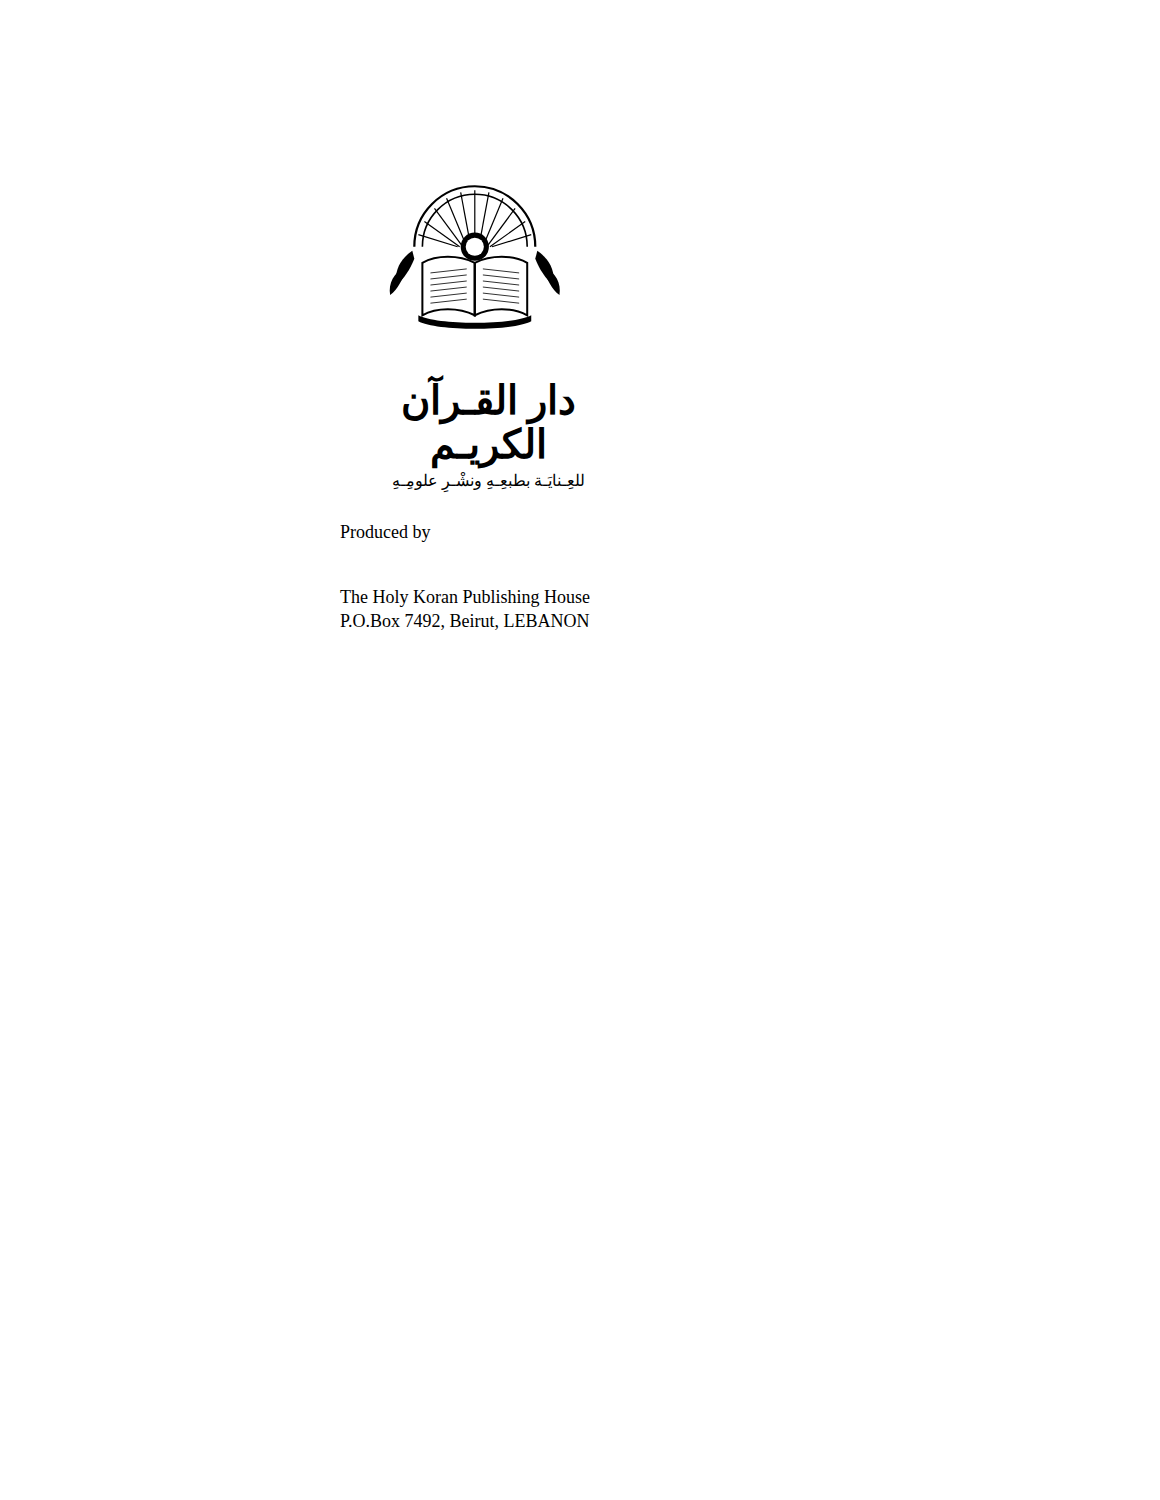دار القـرآن الكريـم
للعِـنايَـة بطبعِـهِ ونشْـرِ علومِـهِ
Produced by
The Holy Koran Publishing House P.O.Box 7492, Beirut, LEBANON